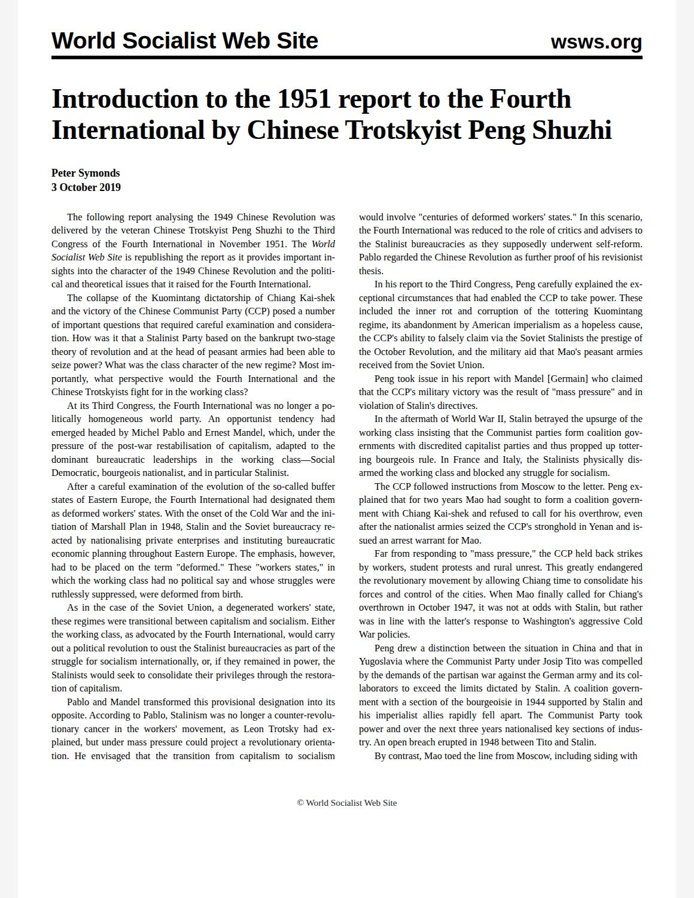World Socialist Web Site
wsws.org
Introduction to the 1951 report to the Fourth International by Chinese Trotskyist Peng Shuzhi
Peter Symonds 3 October 2019
The following report analysing the 1949 Chinese Revolution was delivered by the veteran Chinese Trotskyist Peng Shuzhi to the Third Congress of the Fourth International in November 1951. The World Socialist Web Site is republishing the report as it provides important insights into the character of the 1949 Chinese Revolution and the political and theoretical issues that it raised for the Fourth International.
The collapse of the Kuomintang dictatorship of Chiang Kai-shek and the victory of the Chinese Communist Party (CCP) posed a number of important questions that required careful examination and consideration. How was it that a Stalinist Party based on the bankrupt two-stage theory of revolution and at the head of peasant armies had been able to seize power? What was the class character of the new regime? Most importantly, what perspective would the Fourth International and the Chinese Trotskyists fight for in the working class?
At its Third Congress, the Fourth International was no longer a politically homogeneous world party. An opportunist tendency had emerged headed by Michel Pablo and Ernest Mandel, which, under the pressure of the post-war restabilisation of capitalism, adapted to the dominant bureaucratic leaderships in the working class—Social Democratic, bourgeois nationalist, and in particular Stalinist.
After a careful examination of the evolution of the so-called buffer states of Eastern Europe, the Fourth International had designated them as deformed workers' states. With the onset of the Cold War and the initiation of Marshall Plan in 1948, Stalin and the Soviet bureaucracy reacted by nationalising private enterprises and instituting bureaucratic economic planning throughout Eastern Europe. The emphasis, however, had to be placed on the term "deformed." These "workers states," in which the working class had no political say and whose struggles were ruthlessly suppressed, were deformed from birth.
As in the case of the Soviet Union, a degenerated workers' state, these regimes were transitional between capitalism and socialism. Either the working class, as advocated by the Fourth International, would carry out a political revolution to oust the Stalinist bureaucracies as part of the struggle for socialism internationally, or, if they remained in power, the Stalinists would seek to consolidate their privileges through the restoration of capitalism.
Pablo and Mandel transformed this provisional designation into its opposite. According to Pablo, Stalinism was no longer a counter-revolutionary cancer in the workers' movement, as Leon Trotsky had explained, but under mass pressure could project a revolutionary orientation. He envisaged that the transition from capitalism to socialism would involve "centuries of deformed workers' states." In this scenario, the Fourth International was reduced to the role of critics and advisers to the Stalinist bureaucracies as they supposedly underwent self-reform. Pablo regarded the Chinese Revolution as further proof of his revisionist thesis.
In his report to the Third Congress, Peng carefully explained the exceptional circumstances that had enabled the CCP to take power. These included the inner rot and corruption of the tottering Kuomintang regime, its abandonment by American imperialism as a hopeless cause, the CCP's ability to falsely claim via the Soviet Stalinists the prestige of the October Revolution, and the military aid that Mao's peasant armies received from the Soviet Union.
Peng took issue in his report with Mandel [Germain] who claimed that the CCP's military victory was the result of "mass pressure" and in violation of Stalin's directives.
In the aftermath of World War II, Stalin betrayed the upsurge of the working class insisting that the Communist parties form coalition governments with discredited capitalist parties and thus propped up tottering bourgeois rule. In France and Italy, the Stalinists physically disarmed the working class and blocked any struggle for socialism.
The CCP followed instructions from Moscow to the letter. Peng explained that for two years Mao had sought to form a coalition government with Chiang Kai-shek and refused to call for his overthrow, even after the nationalist armies seized the CCP's stronghold in Yenan and issued an arrest warrant for Mao.
Far from responding to "mass pressure," the CCP held back strikes by workers, student protests and rural unrest. This greatly endangered the revolutionary movement by allowing Chiang time to consolidate his forces and control of the cities. When Mao finally called for Chiang's overthrown in October 1947, it was not at odds with Stalin, but rather was in line with the latter's response to Washington's aggressive Cold War policies.
Peng drew a distinction between the situation in China and that in Yugoslavia where the Communist Party under Josip Tito was compelled by the demands of the partisan war against the German army and its collaborators to exceed the limits dictated by Stalin. A coalition government with a section of the bourgeoisie in 1944 supported by Stalin and his imperialist allies rapidly fell apart. The Communist Party took power and over the next three years nationalised key sections of industry. An open breach erupted in 1948 between Tito and Stalin.
By contrast, Mao toed the line from Moscow, including siding with
© World Socialist Web Site